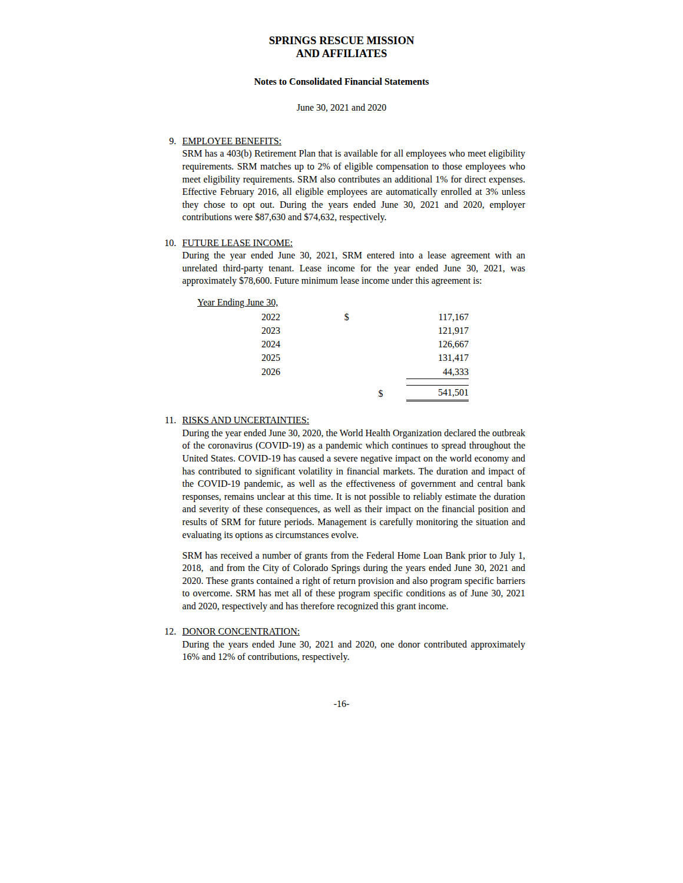SPRINGS RESCUE MISSION
AND AFFILIATES
Notes to Consolidated Financial Statements
June 30, 2021 and 2020
9. EMPLOYEE BENEFITS:
SRM has a 403(b) Retirement Plan that is available for all employees who meet eligibility requirements. SRM matches up to 2% of eligible compensation to those employees who meet eligibility requirements. SRM also contributes an additional 1% for direct expenses. Effective February 2016, all eligible employees are automatically enrolled at 3% unless they chose to opt out. During the years ended June 30, 2021 and 2020, employer contributions were $87,630 and $74,632, respectively.
10. FUTURE LEASE INCOME:
During the year ended June 30, 2021, SRM entered into a lease agreement with an unrelated third-party tenant. Lease income for the year ended June 30, 2021, was approximately $78,600. Future minimum lease income under this agreement is:
| Year Ending June 30, | | |
| 2022 | $ | 117,167 |
| 2023 | | 121,917 |
| 2024 | | 126,667 |
| 2025 | | 131,417 |
| 2026 | | 44,333 |
| | $ | 541,501 |
11. RISKS AND UNCERTAINTIES:
During the year ended June 30, 2020, the World Health Organization declared the outbreak of the coronavirus (COVID-19) as a pandemic which continues to spread throughout the United States. COVID-19 has caused a severe negative impact on the world economy and has contributed to significant volatility in financial markets. The duration and impact of the COVID-19 pandemic, as well as the effectiveness of government and central bank responses, remains unclear at this time. It is not possible to reliably estimate the duration and severity of these consequences, as well as their impact on the financial position and results of SRM for future periods. Management is carefully monitoring the situation and evaluating its options as circumstances evolve.
SRM has received a number of grants from the Federal Home Loan Bank prior to July 1, 2018, and from the City of Colorado Springs during the years ended June 30, 2021 and 2020. These grants contained a right of return provision and also program specific barriers to overcome. SRM has met all of these program specific conditions as of June 30, 2021 and 2020, respectively and has therefore recognized this grant income.
12. DONOR CONCENTRATION:
During the years ended June 30, 2021 and 2020, one donor contributed approximately 16% and 12% of contributions, respectively.
-16-